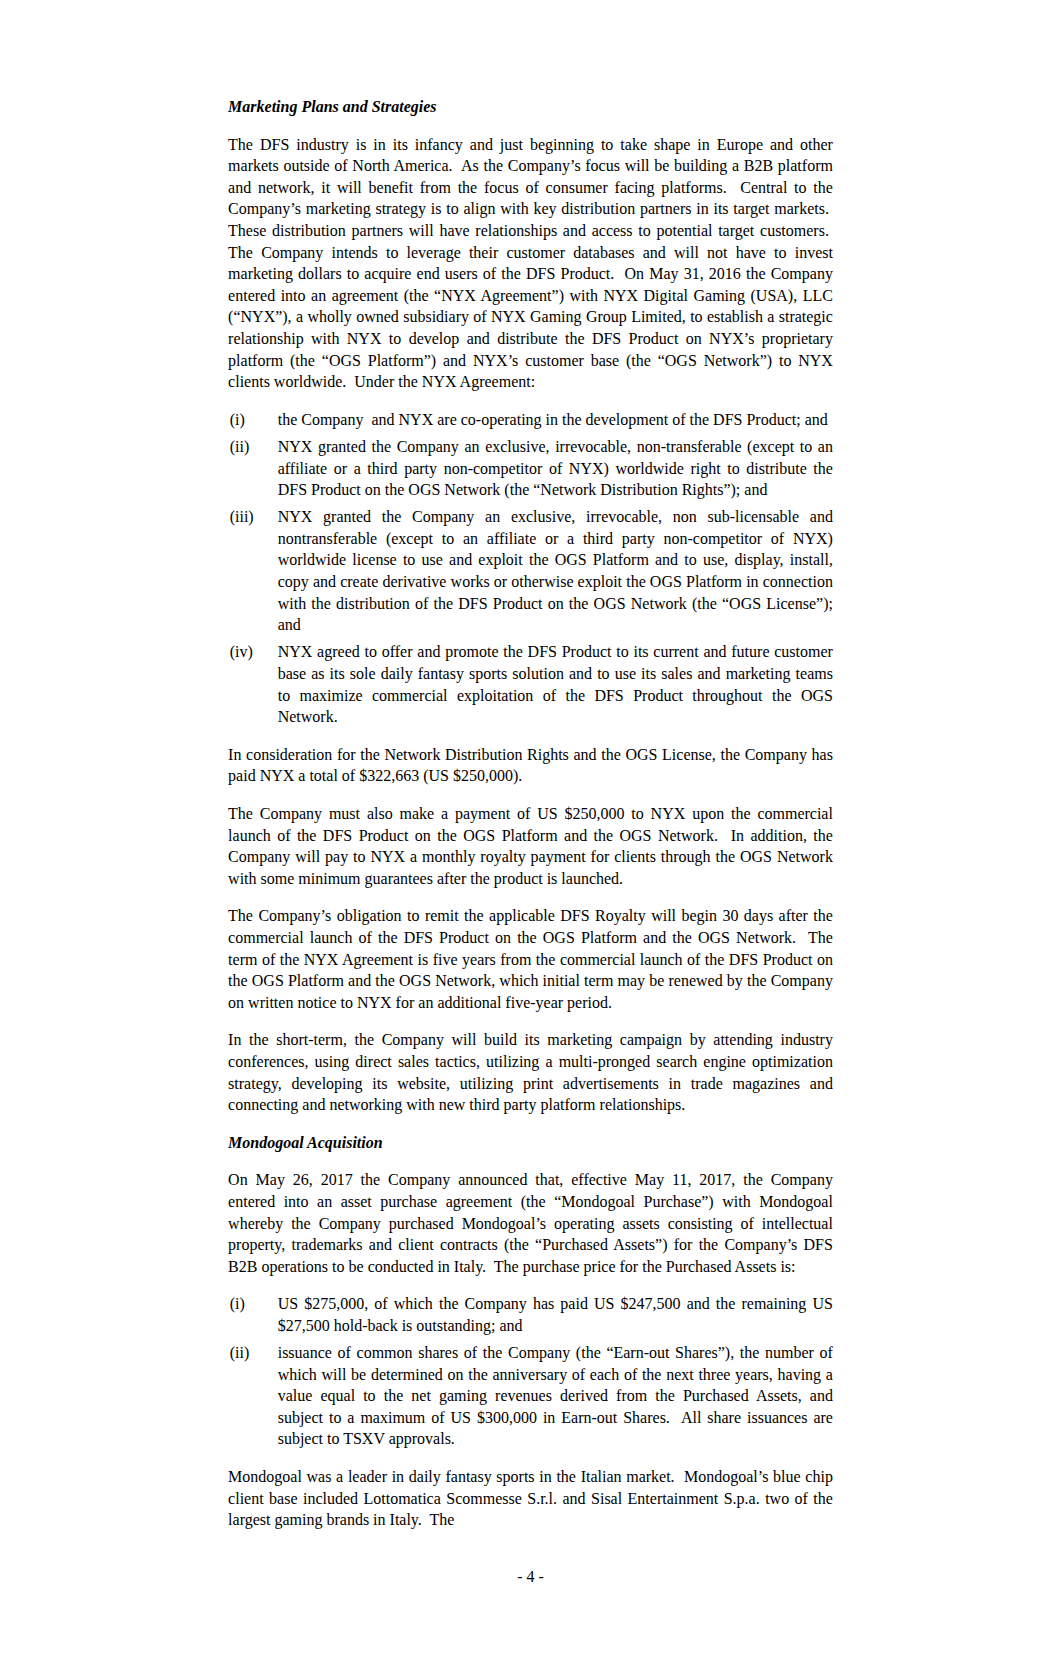Marketing Plans and Strategies
The DFS industry is in its infancy and just beginning to take shape in Europe and other markets outside of North America. As the Company’s focus will be building a B2B platform and network, it will benefit from the focus of consumer facing platforms. Central to the Company’s marketing strategy is to align with key distribution partners in its target markets. These distribution partners will have relationships and access to potential target customers. The Company intends to leverage their customer databases and will not have to invest marketing dollars to acquire end users of the DFS Product. On May 31, 2016 the Company entered into an agreement (the “NYX Agreement”) with NYX Digital Gaming (USA), LLC (“NYX”), a wholly owned subsidiary of NYX Gaming Group Limited, to establish a strategic relationship with NYX to develop and distribute the DFS Product on NYX’s proprietary platform (the “OGS Platform”) and NYX’s customer base (the “OGS Network”) to NYX clients worldwide. Under the NYX Agreement:
(i) the Company and NYX are co-operating in the development of the DFS Product; and
(ii) NYX granted the Company an exclusive, irrevocable, non-transferable (except to an affiliate or a third party non-competitor of NYX) worldwide right to distribute the DFS Product on the OGS Network (the “Network Distribution Rights”); and
(iii) NYX granted the Company an exclusive, irrevocable, non sub-licensable and nontransferable (except to an affiliate or a third party non-competitor of NYX) worldwide license to use and exploit the OGS Platform and to use, display, install, copy and create derivative works or otherwise exploit the OGS Platform in connection with the distribution of the DFS Product on the OGS Network (the “OGS License”); and
(iv) NYX agreed to offer and promote the DFS Product to its current and future customer base as its sole daily fantasy sports solution and to use its sales and marketing teams to maximize commercial exploitation of the DFS Product throughout the OGS Network.
In consideration for the Network Distribution Rights and the OGS License, the Company has paid NYX a total of $322,663 (US $250,000).
The Company must also make a payment of US $250,000 to NYX upon the commercial launch of the DFS Product on the OGS Platform and the OGS Network. In addition, the Company will pay to NYX a monthly royalty payment for clients through the OGS Network with some minimum guarantees after the product is launched.
The Company’s obligation to remit the applicable DFS Royalty will begin 30 days after the commercial launch of the DFS Product on the OGS Platform and the OGS Network. The term of the NYX Agreement is five years from the commercial launch of the DFS Product on the OGS Platform and the OGS Network, which initial term may be renewed by the Company on written notice to NYX for an additional five-year period.
In the short-term, the Company will build its marketing campaign by attending industry conferences, using direct sales tactics, utilizing a multi-pronged search engine optimization strategy, developing its website, utilizing print advertisements in trade magazines and connecting and networking with new third party platform relationships.
Mondogoal Acquisition
On May 26, 2017 the Company announced that, effective May 11, 2017, the Company entered into an asset purchase agreement (the “Mondogoal Purchase”) with Mondogoal whereby the Company purchased Mondogoal’s operating assets consisting of intellectual property, trademarks and client contracts (the “Purchased Assets”) for the Company’s DFS B2B operations to be conducted in Italy. The purchase price for the Purchased Assets is:
(i) US $275,000, of which the Company has paid US $247,500 and the remaining US $27,500 hold-back is outstanding; and
(ii) issuance of common shares of the Company (the “Earn-out Shares”), the number of which will be determined on the anniversary of each of the next three years, having a value equal to the net gaming revenues derived from the Purchased Assets, and subject to a maximum of US $300,000 in Earn-out Shares. All share issuances are subject to TSXV approvals.
Mondogoal was a leader in daily fantasy sports in the Italian market. Mondogoal’s blue chip client base included Lottomatica Scommesse S.r.l. and Sisal Entertainment S.p.a. two of the largest gaming brands in Italy. The
- 4 -